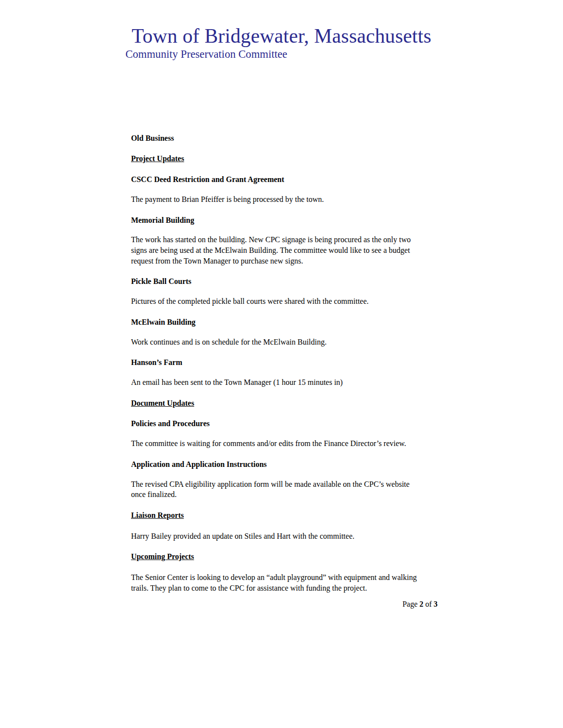Town of Bridgewater, Massachusetts
Community Preservation Committee
Old Business
Project Updates
CSCC Deed Restriction and Grant Agreement
The payment to Brian Pfeiffer is being processed by the town.
Memorial Building
The work has started on the building. New CPC signage is being procured as the only two signs are being used at the McElwain Building. The committee would like to see a budget request from the Town Manager to purchase new signs.
Pickle Ball Courts
Pictures of the completed pickle ball courts were shared with the committee.
McElwain Building
Work continues and is on schedule for the McElwain Building.
Hanson’s Farm
An email has been sent to the Town Manager (1 hour 15 minutes in)
Document Updates
Policies and Procedures
The committee is waiting for comments and/or edits from the Finance Director’s review.
Application and Application Instructions
The revised CPA eligibility application form will be made available on the CPC’s website once finalized.
Liaison Reports
Harry Bailey provided an update on Stiles and Hart with the committee.
Upcoming Projects
The Senior Center is looking to develop an “adult playground” with equipment and walking trails. They plan to come to the CPC for assistance with funding the project.
Page 2 of 3